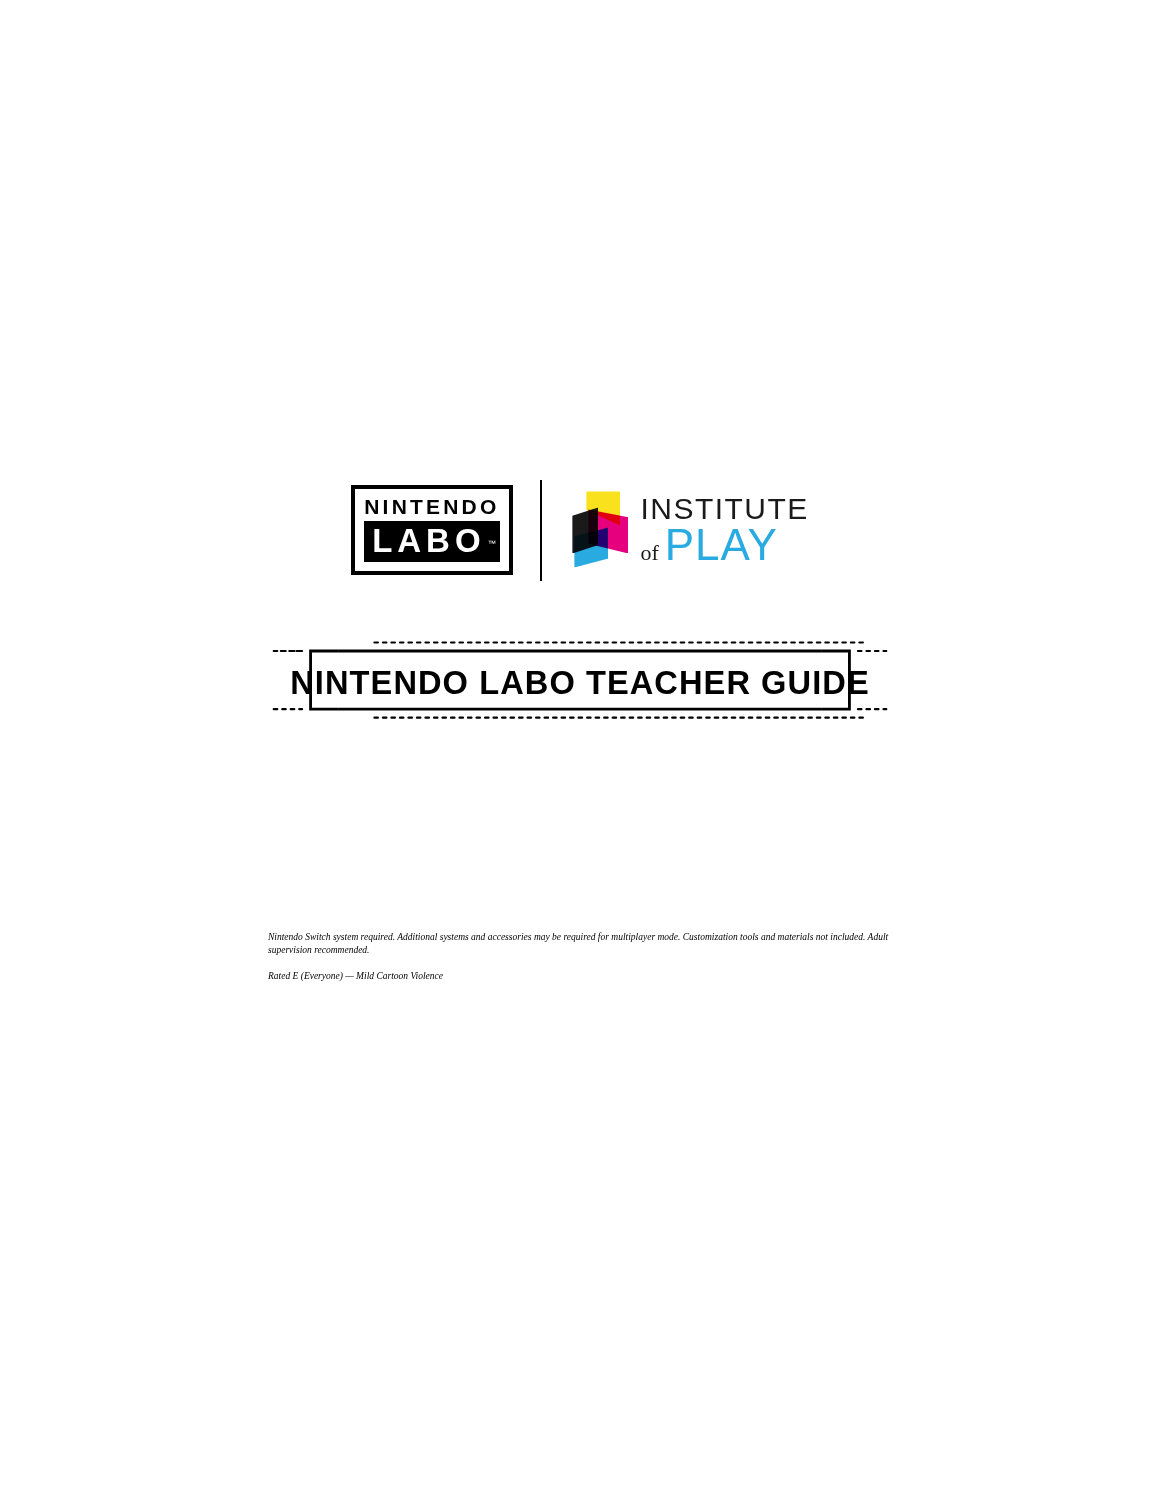NINTENDO
LABO™
INSTITUTE
of PLAY
NINTENDO LABO TEACHER GUIDE
Nintendo Switch system required. Additional systems and accessories may be required for multiplayer mode. Customization tools and materials not included. Adult supervision recommended.
Rated E (Everyone) — Mild Cartoon Violence